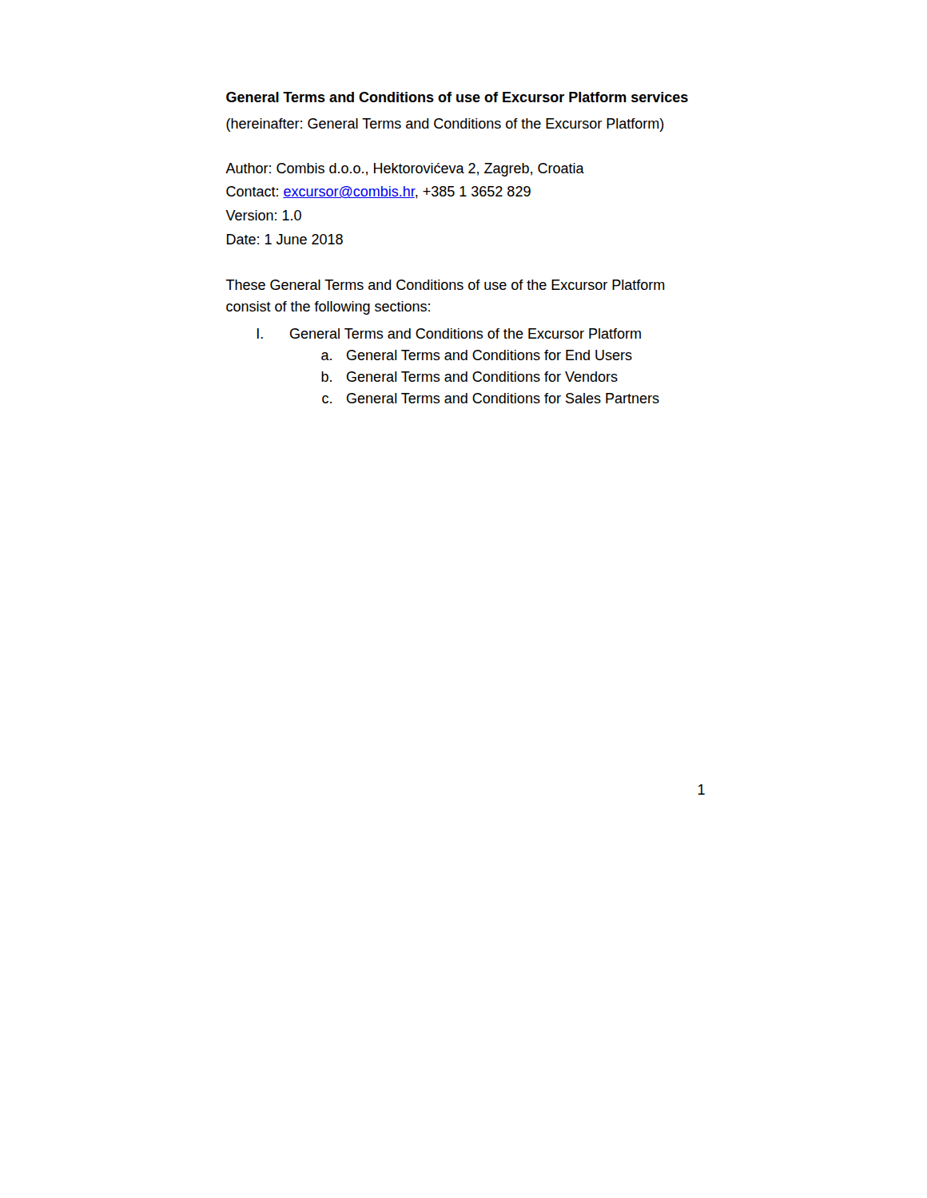General Terms and Conditions of use of Excursor Platform services
(hereinafter: General Terms and Conditions of the Excursor Platform)
Author: Combis d.o.o., Hektorovićeva 2, Zagreb, Croatia
Contact: excursor@combis.hr, +385 1 3652 829
Version: 1.0
Date: 1 June 2018
These General Terms and Conditions of use of the Excursor Platform consist of the following sections:
General Terms and Conditions of the Excursor Platform
General Terms and Conditions for End Users
General Terms and Conditions for Vendors
General Terms and Conditions for Sales Partners
1